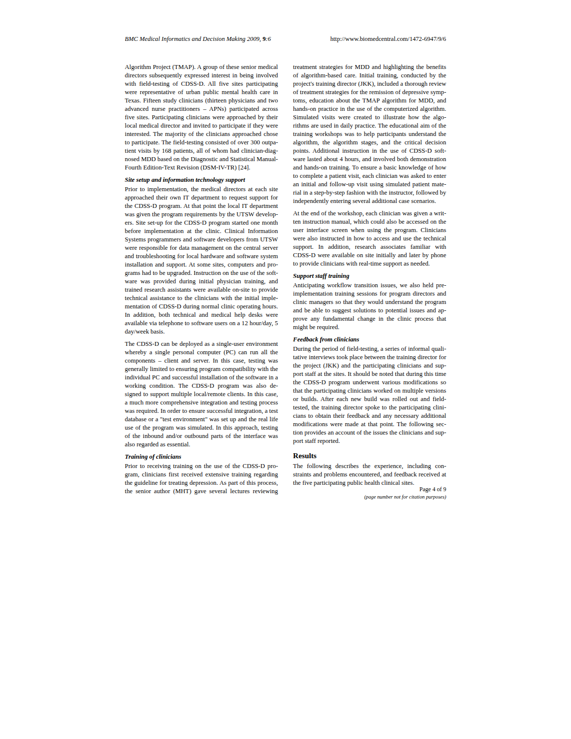BMC Medical Informatics and Decision Making 2009, 9:6
http://www.biomedcentral.com/1472-6947/9/6
Algorithm Project (TMAP). A group of these senior medical directors subsequently expressed interest in being involved with field-testing of CDSS-D. All five sites participating were representative of urban public mental health care in Texas. Fifteen study clinicians (thirteen physicians and two advanced nurse practitioners – APNs) participated across five sites. Participating clinicians were approached by their local medical director and invited to participate if they were interested. The majority of the clinicians approached chose to participate. The field-testing consisted of over 300 outpatient visits by 168 patients, all of whom had clinician-diagnosed MDD based on the Diagnostic and Statistical Manual-Fourth Edition-Text Revision (DSM-IV-TR) [24].
Site setup and information technology support
Prior to implementation, the medical directors at each site approached their own IT department to request support for the CDSS-D program. At that point the local IT department was given the program requirements by the UTSW developers. Site set-up for the CDSS-D program started one month before implementation at the clinic. Clinical Information Systems programmers and software developers from UTSW were responsible for data management on the central server and troubleshooting for local hardware and software system installation and support. At some sites, computers and programs had to be upgraded. Instruction on the use of the software was provided during initial physician training, and trained research assistants were available on-site to provide technical assistance to the clinicians with the initial implementation of CDSS-D during normal clinic operating hours. In addition, both technical and medical help desks were available via telephone to software users on a 12 hour/day, 5 day/week basis.
The CDSS-D can be deployed as a single-user environment whereby a single personal computer (PC) can run all the components – client and server. In this case, testing was generally limited to ensuring program compatibility with the individual PC and successful installation of the software in a working condition. The CDSS-D program was also designed to support multiple local/remote clients. In this case, a much more comprehensive integration and testing process was required. In order to ensure successful integration, a test database or a "test environment" was set up and the real life use of the program was simulated. In this approach, testing of the inbound and/or outbound parts of the interface was also regarded as essential.
Training of clinicians
Prior to receiving training on the use of the CDSS-D program, clinicians first received extensive training regarding the guideline for treating depression. As part of this process, the senior author (MHT) gave several lectures reviewing treatment strategies for MDD and highlighting the benefits of algorithm-based care. Initial training, conducted by the project's training director (JKK), included a thorough review of treatment strategies for the remission of depressive symptoms, education about the TMAP algorithm for MDD, and hands-on practice in the use of the computerized algorithm. Simulated visits were created to illustrate how the algorithms are used in daily practice. The educational aim of the training workshops was to help participants understand the algorithm, the algorithm stages, and the critical decision points. Additional instruction in the use of CDSS-D software lasted about 4 hours, and involved both demonstration and hands-on training. To ensure a basic knowledge of how to complete a patient visit, each clinician was asked to enter an initial and follow-up visit using simulated patient material in a step-by-step fashion with the instructor, followed by independently entering several additional case scenarios.
At the end of the workshop, each clinician was given a written instruction manual, which could also be accessed on the user interface screen when using the program. Clinicians were also instructed in how to access and use the technical support. In addition, research associates familiar with CDSS-D were available on site initially and later by phone to provide clinicians with real-time support as needed.
Support staff training
Anticipating workflow transition issues, we also held pre-implementation training sessions for program directors and clinic managers so that they would understand the program and be able to suggest solutions to potential issues and approve any fundamental change in the clinic process that might be required.
Feedback from clinicians
During the period of field-testing, a series of informal qualitative interviews took place between the training director for the project (JKK) and the participating clinicians and support staff at the sites. It should be noted that during this time the CDSS-D program underwent various modifications so that the participating clinicians worked on multiple versions or builds. After each new build was rolled out and field-tested, the training director spoke to the participating clinicians to obtain their feedback and any necessary additional modifications were made at that point. The following section provides an account of the issues the clinicians and support staff reported.
Results
The following describes the experience, including constraints and problems encountered, and feedback received at the five participating public health clinical sites.
Page 4 of 9
(page number not for citation purposes)